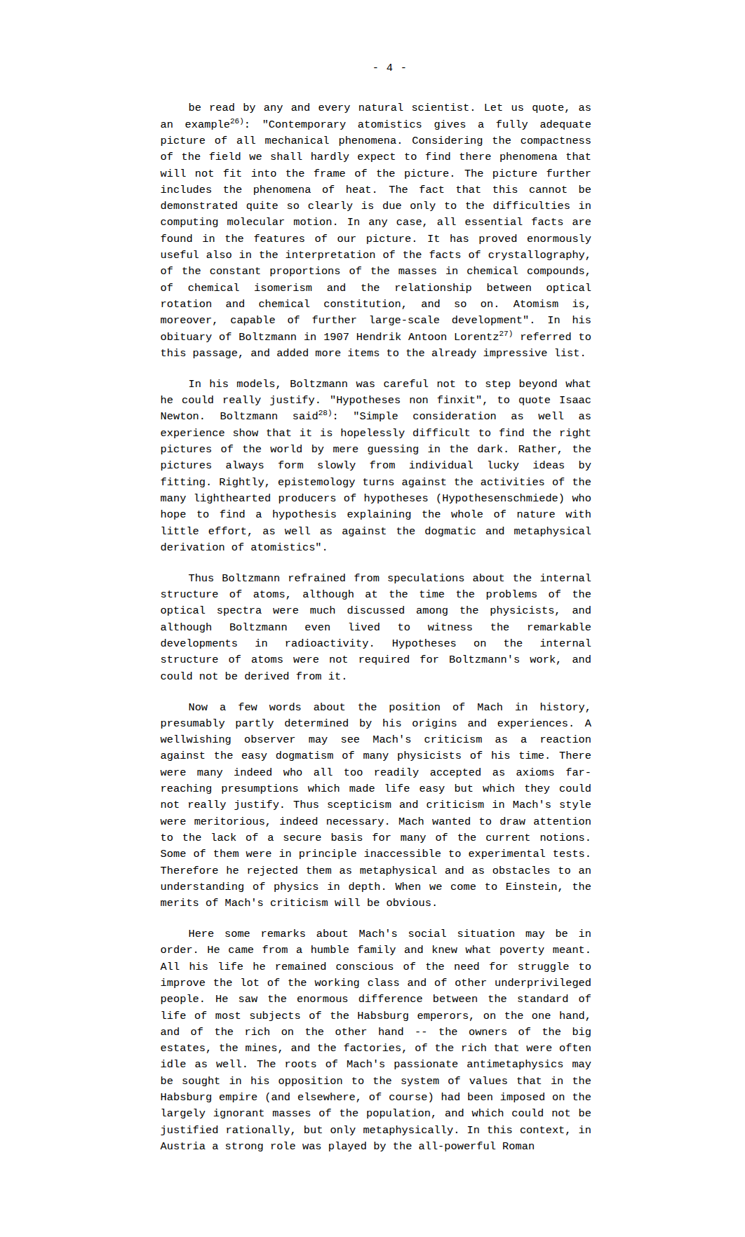- 4 -
be read by any and every natural scientist. Let us quote, as an example26): "Contemporary atomistics gives a fully adequate picture of all mechanical phenomena. Considering the compactness of the field we shall hardly expect to find there phenomena that will not fit into the frame of the picture. The picture further includes the phenomena of heat. The fact that this cannot be demonstrated quite so clearly is due only to the difficulties in computing molecular motion. In any case, all essential facts are found in the features of our picture. It has proved enormously useful also in the interpretation of the facts of crystallography, of the constant proportions of the masses in chemical compounds, of chemical isomerism and the relationship between optical rotation and chemical constitution, and so on. Atomism is, moreover, capable of further large-scale development". In his obituary of Boltzmann in 1907 Hendrik Antoon Lorentz27) referred to this passage, and added more items to the already impressive list.
In his models, Boltzmann was careful not to step beyond what he could really justify. "Hypotheses non finxit", to quote Isaac Newton. Boltzmann said28): "Simple consideration as well as experience show that it is hopelessly difficult to find the right pictures of the world by mere guessing in the dark. Rather, the pictures always form slowly from individual lucky ideas by fitting. Rightly, epistemology turns against the activities of the many lighthearted producers of hypotheses (Hypothesenschmiede) who hope to find a hypothesis explaining the whole of nature with little effort, as well as against the dogmatic and metaphysical derivation of atomistics".
Thus Boltzmann refrained from speculations about the internal structure of atoms, although at the time the problems of the optical spectra were much discussed among the physicists, and although Boltzmann even lived to witness the remarkable developments in radioactivity. Hypotheses on the internal structure of atoms were not required for Boltzmann's work, and could not be derived from it.
Now a few words about the position of Mach in history, presumably partly determined by his origins and experiences. A wellwishing observer may see Mach's criticism as a reaction against the easy dogmatism of many physicists of his time. There were many indeed who all too readily accepted as axioms far-reaching presumptions which made life easy but which they could not really justify. Thus scepticism and criticism in Mach's style were meritorious, indeed necessary. Mach wanted to draw attention to the lack of a secure basis for many of the current notions. Some of them were in principle inaccessible to experimental tests. Therefore he rejected them as metaphysical and as obstacles to an understanding of physics in depth. When we come to Einstein, the merits of Mach's criticism will be obvious.
Here some remarks about Mach's social situation may be in order. He came from a humble family and knew what poverty meant. All his life he remained conscious of the need for struggle to improve the lot of the working class and of other underprivileged people. He saw the enormous difference between the standard of life of most subjects of the Habsburg emperors, on the one hand, and of the rich on the other hand -- the owners of the big estates, the mines, and the factories, of the rich that were often idle as well. The roots of Mach's passionate antimetaphysics may be sought in his opposition to the system of values that in the Habsburg empire (and elsewhere, of course) had been imposed on the largely ignorant masses of the population, and which could not be justified rationally, but only metaphysically. In this context, in Austria a strong role was played by the all-powerful Roman